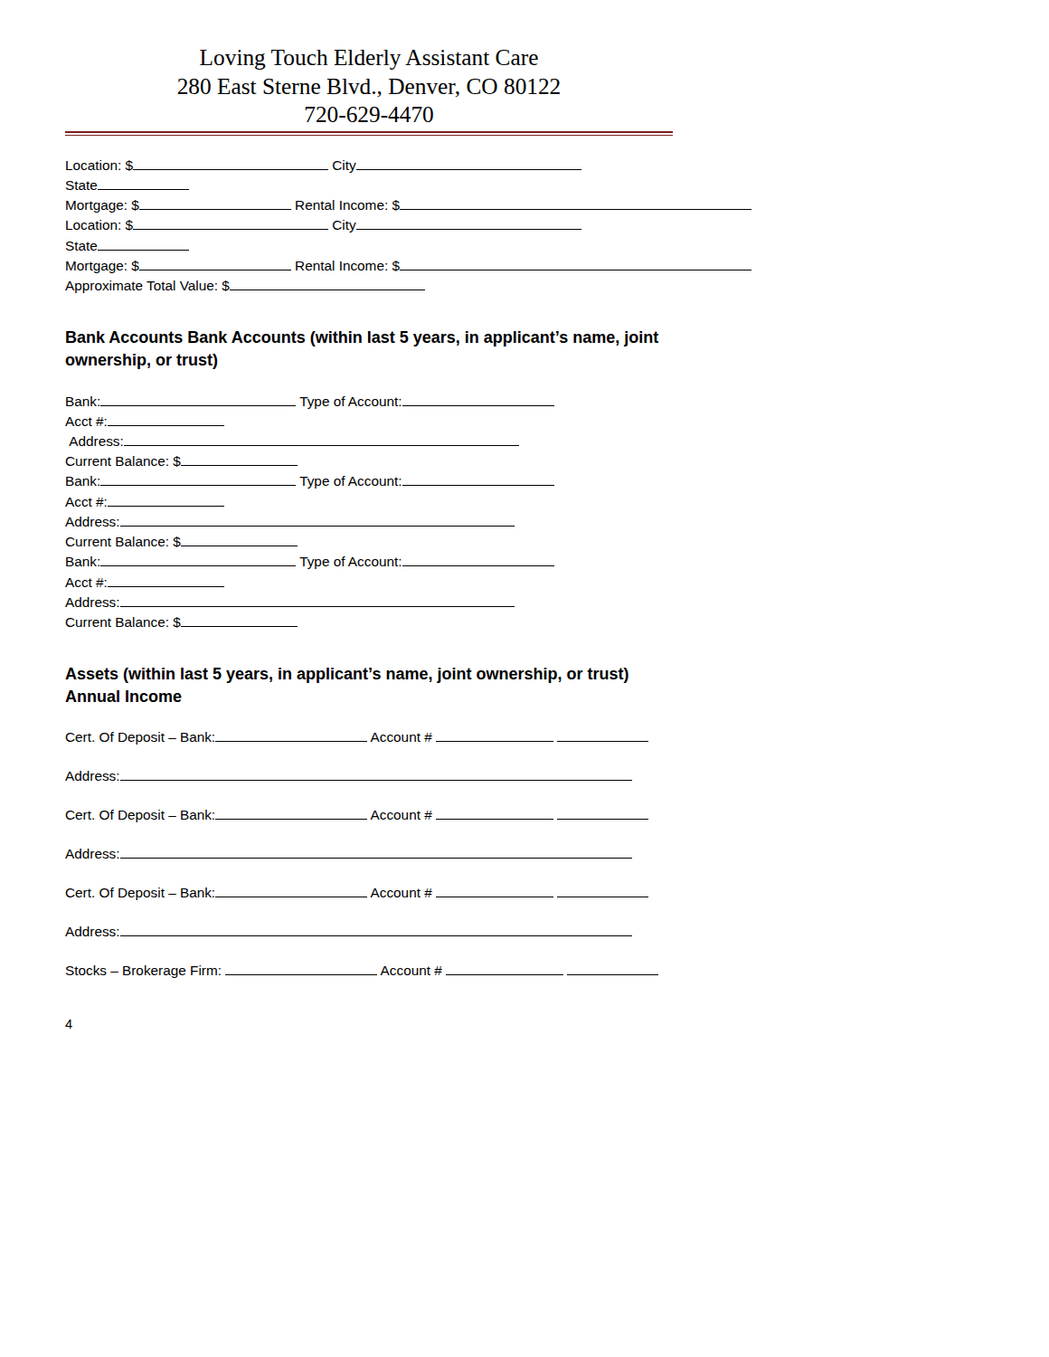Loving Touch Elderly Assistant Care 280 East Sterne Blvd., Denver, CO 80122 720-629-4470
Location: $ City
State
Mortgage: $ Rental Income: $
Location: $ City
State
Mortgage: $ Rental Income: $
Approximate Total Value: $
Bank Accounts Bank Accounts (within last 5 years, in applicant’s name, joint ownership, or trust)
Bank: Type of Account:
Acct #:
Address:
Current Balance: $
Bank: Type of Account:
Acct #:
Address:
Current Balance: $
Bank: Type of Account:
Acct #:
Address:
Current Balance: $
Assets (within last 5 years, in applicant’s name, joint ownership, or trust) Annual Income
Cert. Of Deposit – Bank: Account #
Address:
Cert. Of Deposit – Bank: Account #
Address:
Cert. Of Deposit – Bank: Account #
Address:
Stocks – Brokerage Firm: Account #
4